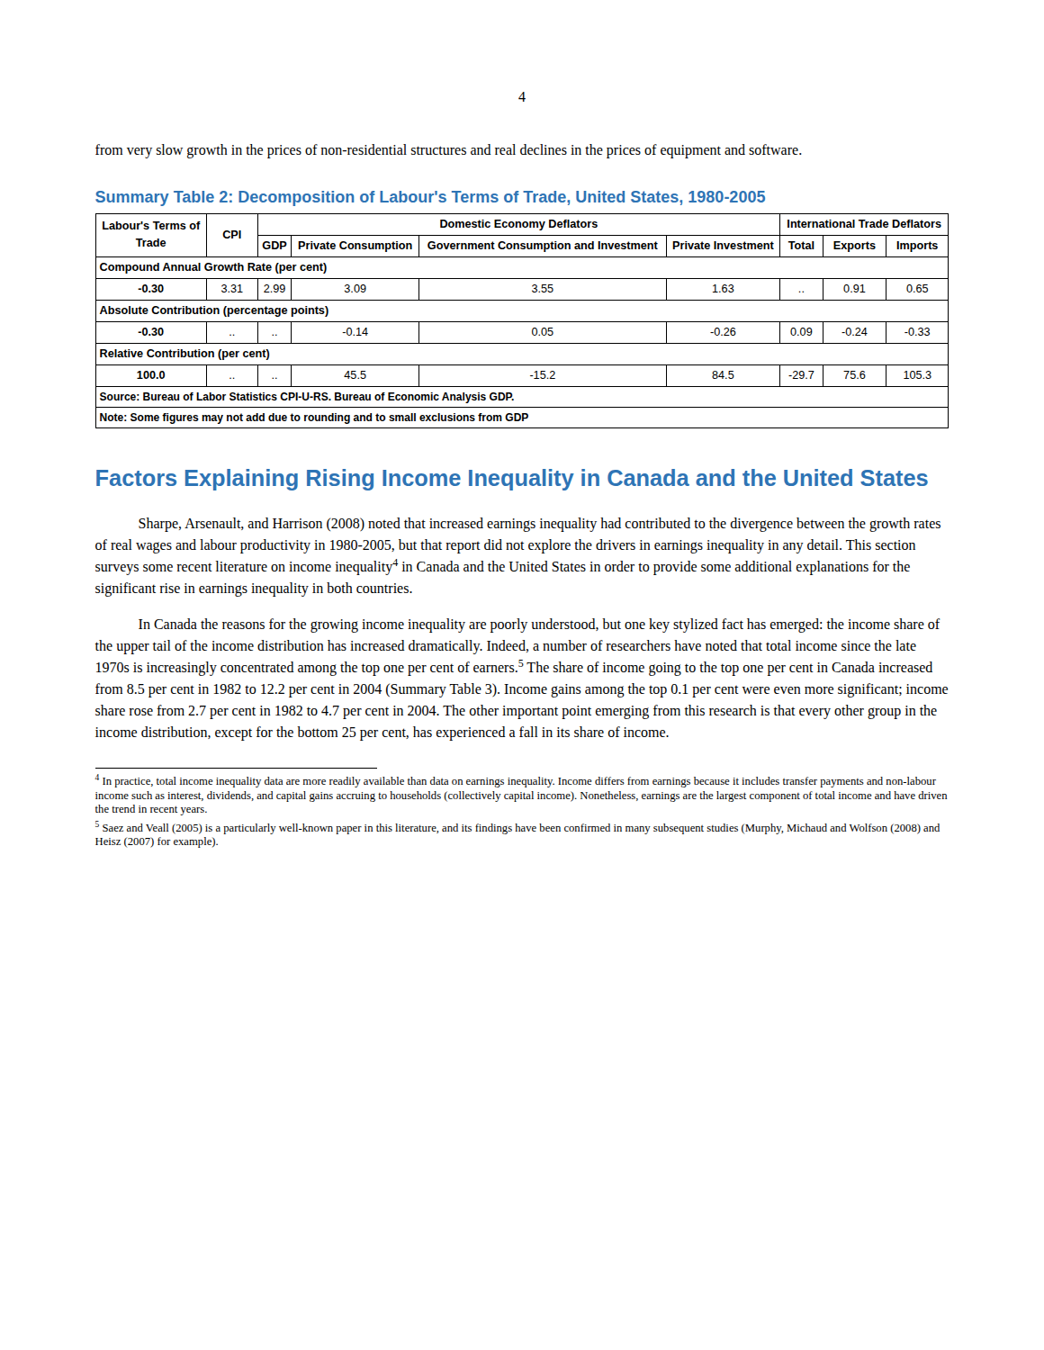4
from very slow growth in the prices of non-residential structures and real declines in the prices of equipment and software.
Summary Table 2: Decomposition of Labour's Terms of Trade, United States, 1980-2005
| Labour's Terms of Trade | CPI | Domestic Economy Deflators | International Trade Deflators |
| --- | --- | --- | --- |
| GDP | Private Consumption | Government Consumption and Investment | Private Investment | Total | Exports | Imports |
| Compound Annual Growth Rate (per cent) |
| -0.30 | 3.31 | 2.99 | 3.09 | 3.55 | 1.63 | .. | 0.91 | 0.65 |
| Absolute Contribution (percentage points) |
| -0.30 | .. | .. | -0.14 | 0.05 | -0.26 | 0.09 | -0.24 | -0.33 |
| Relative Contribution (per cent) |
| 100.0 | .. | .. | 45.5 | -15.2 | 84.5 | -29.7 | 75.6 | 105.3 |
| Source: Bureau of Labor Statistics CPI-U-RS. Bureau of Economic Analysis GDP. |
| Note: Some figures may not add due to rounding and to small exclusions from GDP |
Factors Explaining Rising Income Inequality in Canada and the United States
Sharpe, Arsenault, and Harrison (2008) noted that increased earnings inequality had contributed to the divergence between the growth rates of real wages and labour productivity in 1980-2005, but that report did not explore the drivers in earnings inequality in any detail. This section surveys some recent literature on income inequality4 in Canada and the United States in order to provide some additional explanations for the significant rise in earnings inequality in both countries.
In Canada the reasons for the growing income inequality are poorly understood, but one key stylized fact has emerged: the income share of the upper tail of the income distribution has increased dramatically. Indeed, a number of researchers have noted that total income since the late 1970s is increasingly concentrated among the top one per cent of earners.5 The share of income going to the top one per cent in Canada increased from 8.5 per cent in 1982 to 12.2 per cent in 2004 (Summary Table 3). Income gains among the top 0.1 per cent were even more significant; income share rose from 2.7 per cent in 1982 to 4.7 per cent in 2004. The other important point emerging from this research is that every other group in the income distribution, except for the bottom 25 per cent, has experienced a fall in its share of income.
4 In practice, total income inequality data are more readily available than data on earnings inequality. Income differs from earnings because it includes transfer payments and non-labour income such as interest, dividends, and capital gains accruing to households (collectively capital income). Nonetheless, earnings are the largest component of total income and have driven the trend in recent years.
5 Saez and Veall (2005) is a particularly well-known paper in this literature, and its findings have been confirmed in many subsequent studies (Murphy, Michaud and Wolfson (2008) and Heisz (2007) for example).